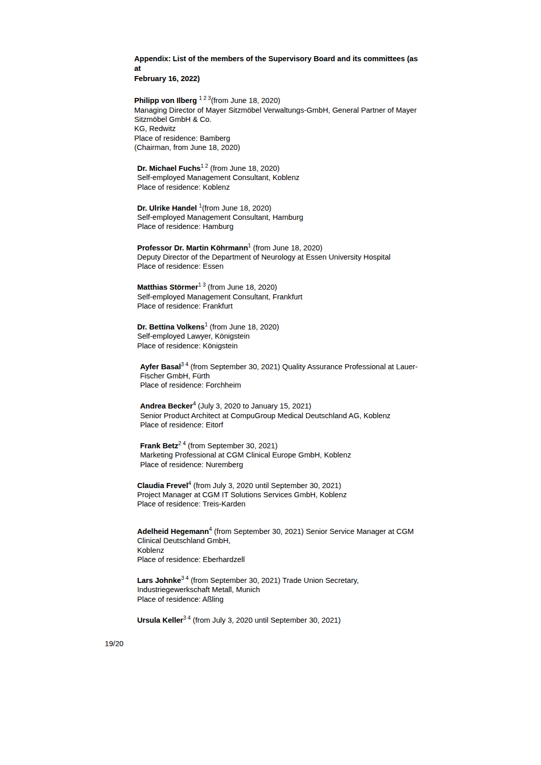Appendix: List of the members of the Supervisory Board and its committees (as at
February 16, 2022)
Philipp von Ilberg 1 2 3(from June 18, 2020)
Managing Director of Mayer Sitzmöbel Verwaltungs-GmbH, General Partner of Mayer Sitzmöbel GmbH & Co.
KG, Redwitz
Place of residence: Bamberg
(Chairman, from June 18, 2020)
Dr. Michael Fuchs1 2 (from June 18, 2020)
Self-employed Management Consultant, Koblenz
Place of residence: Koblenz
Dr. Ulrike Handel 1(from June 18, 2020)
Self-employed Management Consultant, Hamburg
Place of residence: Hamburg
Professor Dr. Martin Köhrmann1 (from June 18, 2020)
Deputy Director of the Department of Neurology at Essen University Hospital
Place of residence: Essen
Matthias Störmer1 3 (from June 18, 2020)
Self-employed Management Consultant, Frankfurt
Place of residence: Frankfurt
Dr. Bettina Volkens1 (from June 18, 2020)
Self-employed Lawyer, Königstein
Place of residence: Königstein
Ayfer Basal3 4 (from September 30, 2021) Quality Assurance Professional at Lauer-Fischer GmbH, Fürth
Place of residence: Forchheim
Andrea Becker4 (July 3, 2020 to January 15, 2021)
Senior Product Architect at CompuGroup Medical Deutschland AG, Koblenz
Place of residence: Eitorf
Frank Betz2 4 (from September 30, 2021)
Marketing Professional at CGM Clinical Europe GmbH, Koblenz
Place of residence: Nuremberg
Claudia Frevel4 (from July 3, 2020 until September 30, 2021)
Project Manager at CGM IT Solutions Services GmbH, Koblenz
Place of residence: Treis-Karden
Adelheid Hegemann4 (from September 30, 2021) Senior Service Manager at CGM Clinical Deutschland GmbH,
Koblenz
Place of residence: Eberhardzell
Lars Johnke3 4 (from September 30, 2021) Trade Union Secretary, Industriegewerkschaft Metall, Munich
Place of residence: Aßling
Ursula Keller3 4 (from July 3, 2020 until September 30, 2021)
19/20